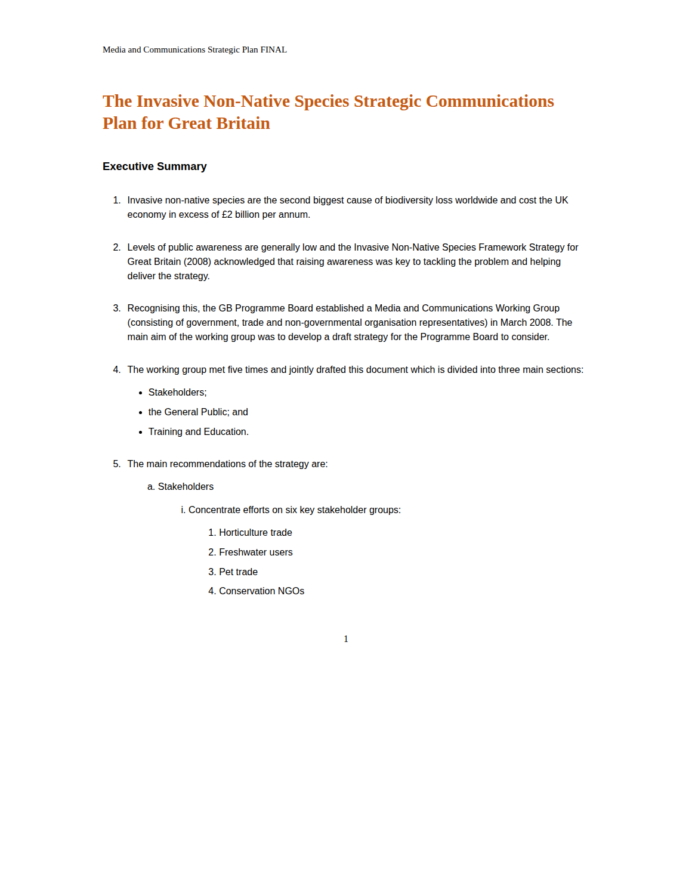Media and Communications Strategic Plan FINAL
The Invasive Non-Native Species Strategic Communications Plan for Great Britain
Executive Summary
Invasive non-native species are the second biggest cause of biodiversity loss worldwide and cost the UK economy in excess of £2 billion per annum.
Levels of public awareness are generally low and the Invasive Non-Native Species Framework Strategy for Great Britain (2008) acknowledged that raising awareness was key to tackling the problem and helping deliver the strategy.
Recognising this, the GB Programme Board established a Media and Communications Working Group (consisting of government, trade and non-governmental organisation representatives) in March 2008. The main aim of the working group was to develop a draft strategy for the Programme Board to consider.
The working group met five times and jointly drafted this document which is divided into three main sections:
Stakeholders;
the General Public; and
Training and Education.
The main recommendations of the strategy are:
Stakeholders
Concentrate efforts on six key stakeholder groups:
Horticulture trade
Freshwater users
Pet trade
Conservation NGOs
1